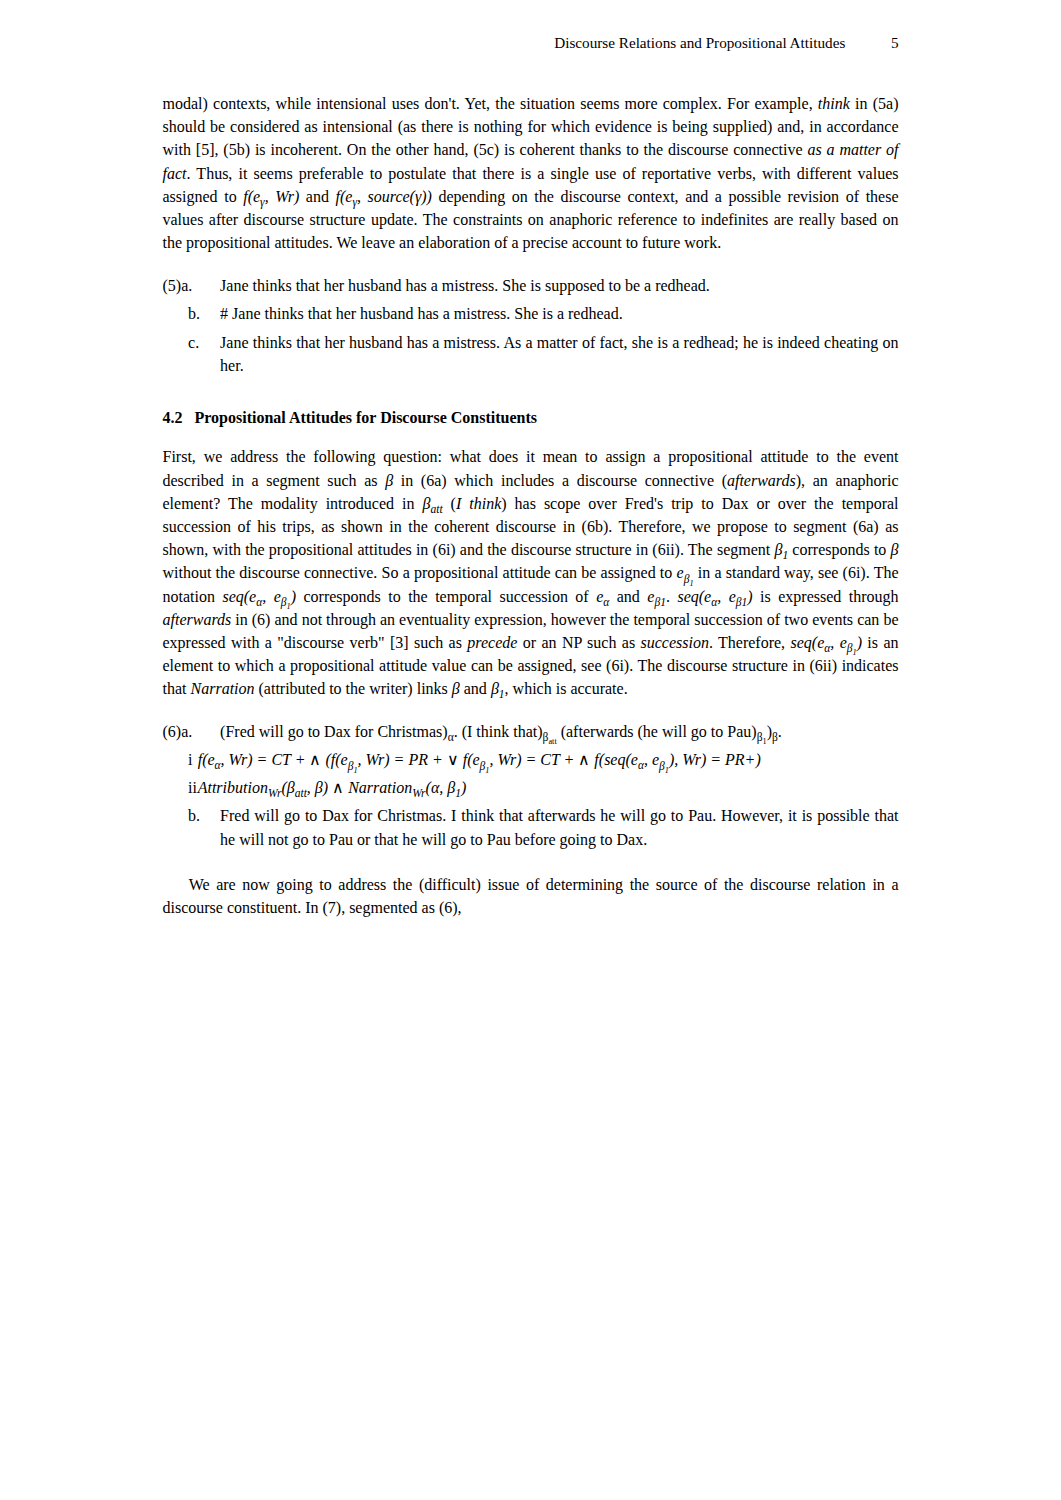Discourse Relations and Propositional Attitudes 5
modal) contexts, while intensional uses don't. Yet, the situation seems more complex. For example, think in (5a) should be considered as intensional (as there is nothing for which evidence is being supplied) and, in accordance with [5], (5b) is incoherent. On the other hand, (5c) is coherent thanks to the discourse connective as a matter of fact. Thus, it seems preferable to postulate that there is a single use of reportative verbs, with different values assigned to f(eγ, Wr) and f(eγ, source(γ)) depending on the discourse context, and a possible revision of these values after discourse structure update. The constraints on anaphoric reference to indefinites are really based on the propositional attitudes. We leave an elaboration of a precise account to future work.
(5)a. Jane thinks that her husband has a mistress. She is supposed to be a redhead.
b. # Jane thinks that her husband has a mistress. She is a redhead.
c. Jane thinks that her husband has a mistress. As a matter of fact, she is a redhead; he is indeed cheating on her.
4.2 Propositional Attitudes for Discourse Constituents
First, we address the following question: what does it mean to assign a propositional attitude to the event described in a segment such as β in (6a) which includes a discourse connective (afterwards), an anaphoric element? The modality introduced in βatt (I think) has scope over Fred's trip to Dax or over the temporal succession of his trips, as shown in the coherent discourse in (6b). Therefore, we propose to segment (6a) as shown, with the propositional attitudes in (6i) and the discourse structure in (6ii). The segment β1 corresponds to β without the discourse connective. So a propositional attitude can be assigned to eβ1 in a standard way, see (6i). The notation seq(eα, eβ1) corresponds to the temporal succession of eα and eβ1. seq(eα, eβ1) is expressed through afterwards in (6) and not through an eventuality expression, however the temporal succession of two events can be expressed with a "discourse verb" [3] such as precede or an NP such as succession. Therefore, seq(eα, eβ1) is an element to which a propositional attitude value can be assigned, see (6i). The discourse structure in (6ii) indicates that Narration (attributed to the writer) links β and β1, which is accurate.
(6)a. (Fred will go to Dax for Christmas)α. (I think that)βatt (afterwards (he will go to Pau)β1)β.
i f(eα, Wr) = CT + ∧ (f(eβ1, Wr) = PR + ∨ f(eβ1, Wr) = CT + ∧ f(seq(eα, eβ1), Wr) = PR+)
ii AttributionWr(βatt, β) ∧ NarrationWr(α, β1)
b. Fred will go to Dax for Christmas. I think that afterwards he will go to Pau. However, it is possible that he will not go to Pau or that he will go to Pau before going to Dax.
We are now going to address the (difficult) issue of determining the source of the discourse relation in a discourse constituent. In (7), segmented as (6),